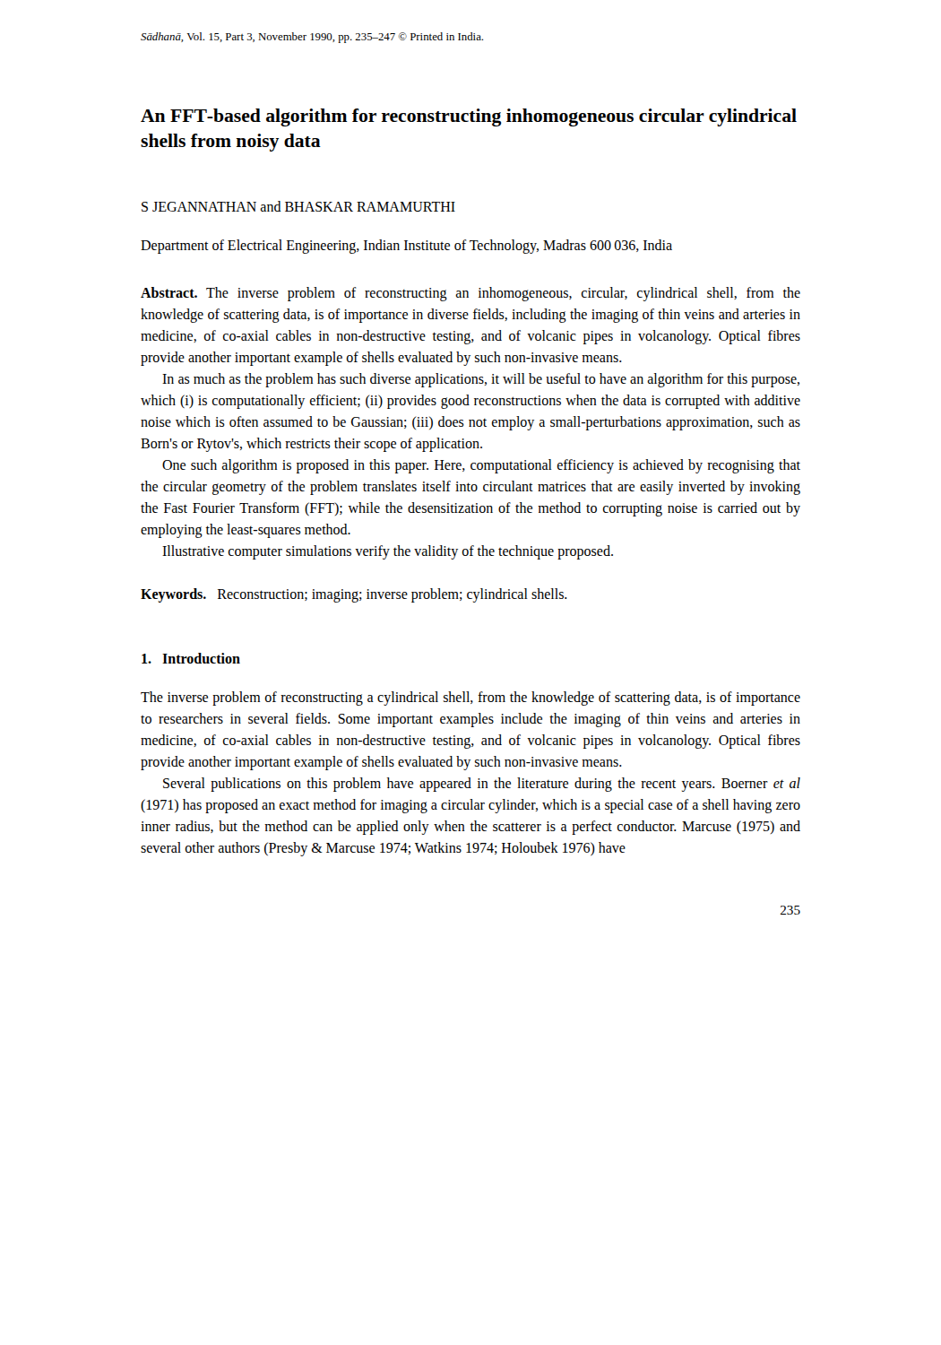Sādhanā, Vol. 15, Part 3, November 1990, pp. 235–247 © Printed in India.
An FFT-based algorithm for reconstructing inhomogeneous circular cylindrical shells from noisy data
S JEGANNATHAN and BHASKAR RAMAMURTHI
Department of Electrical Engineering, Indian Institute of Technology, Madras 600 036, India
Abstract. The inverse problem of reconstructing an inhomogeneous, circular, cylindrical shell, from the knowledge of scattering data, is of importance in diverse fields, including the imaging of thin veins and arteries in medicine, of co-axial cables in non-destructive testing, and of volcanic pipes in volcanology. Optical fibres provide another important example of shells evaluated by such non-invasive means.
In as much as the problem has such diverse applications, it will be useful to have an algorithm for this purpose, which (i) is computationally efficient; (ii) provides good reconstructions when the data is corrupted with additive noise which is often assumed to be Gaussian; (iii) does not employ a small-perturbations approximation, such as Born's or Rytov's, which restricts their scope of application.
One such algorithm is proposed in this paper. Here, computational efficiency is achieved by recognising that the circular geometry of the problem translates itself into circulant matrices that are easily inverted by invoking the Fast Fourier Transform (FFT); while the desensitization of the method to corrupting noise is carried out by employing the least-squares method.
Illustrative computer simulations verify the validity of the technique proposed.
Keywords. Reconstruction; imaging; inverse problem; cylindrical shells.
1. Introduction
The inverse problem of reconstructing a cylindrical shell, from the knowledge of scattering data, is of importance to researchers in several fields. Some important examples include the imaging of thin veins and arteries in medicine, of co-axial cables in non-destructive testing, and of volcanic pipes in volcanology. Optical fibres provide another important example of shells evaluated by such non-invasive means.
Several publications on this problem have appeared in the literature during the recent years. Boerner et al (1971) has proposed an exact method for imaging a circular cylinder, which is a special case of a shell having zero inner radius, but the method can be applied only when the scatterer is a perfect conductor. Marcuse (1975) and several other authors (Presby & Marcuse 1974; Watkins 1974; Holoubek 1976) have
235